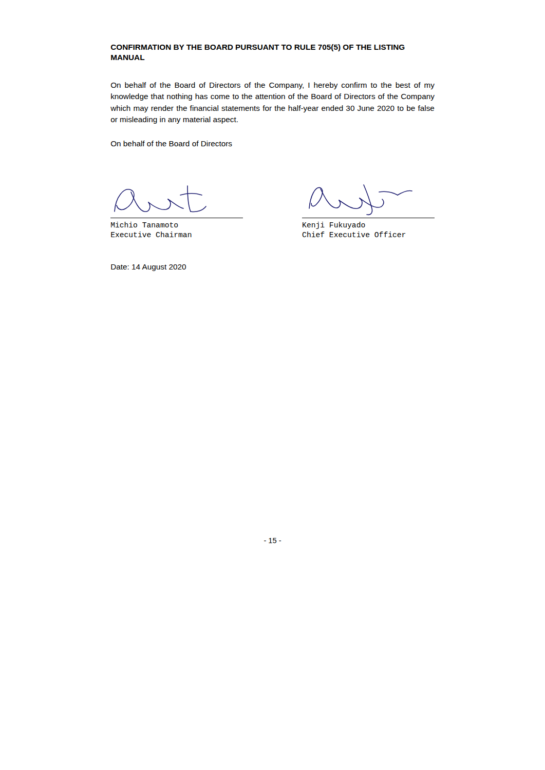CONFIRMATION BY THE BOARD PURSUANT TO RULE 705(5) OF THE LISTING MANUAL
On behalf of the Board of Directors of the Company, I hereby confirm to the best of my knowledge that nothing has come to the attention of the Board of Directors of the Company which may render the financial statements for the half-year ended 30 June 2020 to be false or misleading in any material aspect.
On behalf of the Board of Directors
Michio Tanamoto
Executive Chairman
Kenji Fukuyado
Chief Executive Officer
Date: 14 August 2020
- 15 -